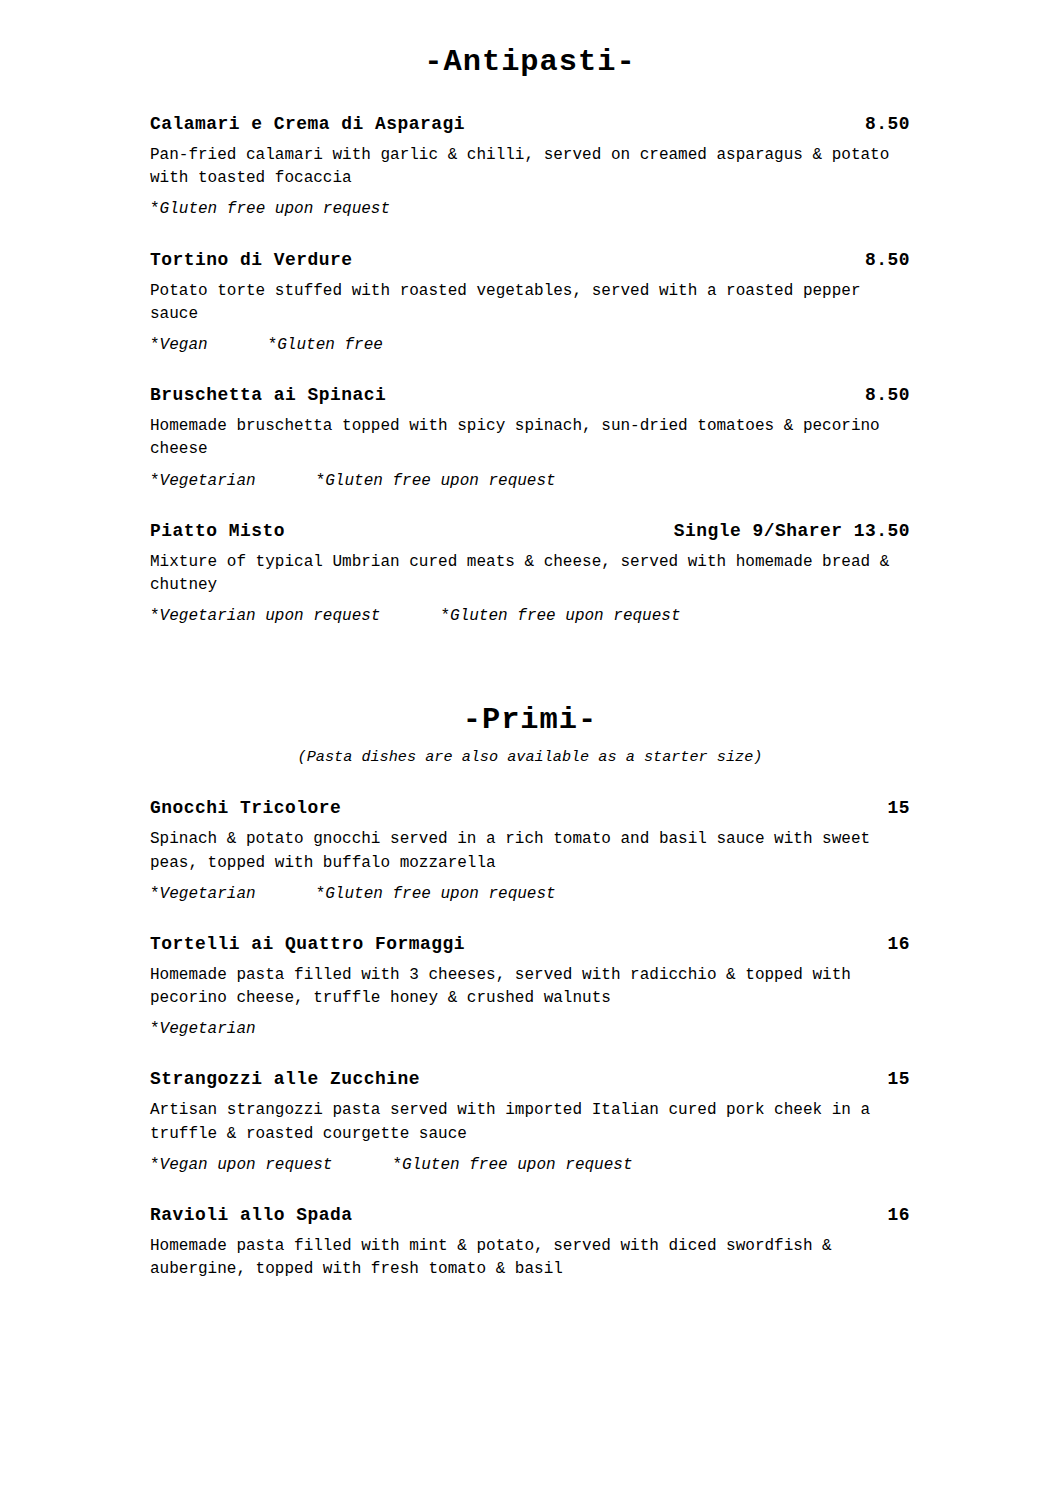-Antipasti-
Calamari e Crema di Asparagi 8.50
Pan-fried calamari with garlic & chilli, served on creamed asparagus & potato with toasted focaccia
Gluten free upon request
Tortino di Verdure 8.50
Potato torte stuffed with roasted vegetables, served with a roasted pepper sauce
Vegan Gluten free
Bruschetta ai Spinaci 8.50
Homemade bruschetta topped with spicy spinach, sun-dried tomatoes & pecorino cheese
Vegetarian Gluten free upon request
Piatto Misto Single 9/Sharer 13.50
Mixture of typical Umbrian cured meats & cheese, served with homemade bread & chutney
Vegetarian upon request Gluten free upon request
-Primi-
(Pasta dishes are also available as a starter size)
Gnocchi Tricolore 15
Spinach & potato gnocchi served in a rich tomato and basil sauce with sweet peas, topped with buffalo mozzarella
Vegetarian Gluten free upon request
Tortelli ai Quattro Formaggi 16
Homemade pasta filled with 3 cheeses, served with radicchio & topped with pecorino cheese, truffle honey & crushed walnuts
Vegetarian
Strangozzi alle Zucchine 15
Artisan strangozzi pasta served with imported Italian cured pork cheek in a truffle & roasted courgette sauce
Vegan upon request Gluten free upon request
Ravioli allo Spada 16
Homemade pasta filled with mint & potato, served with diced swordfish & aubergine, topped with fresh tomato & basil